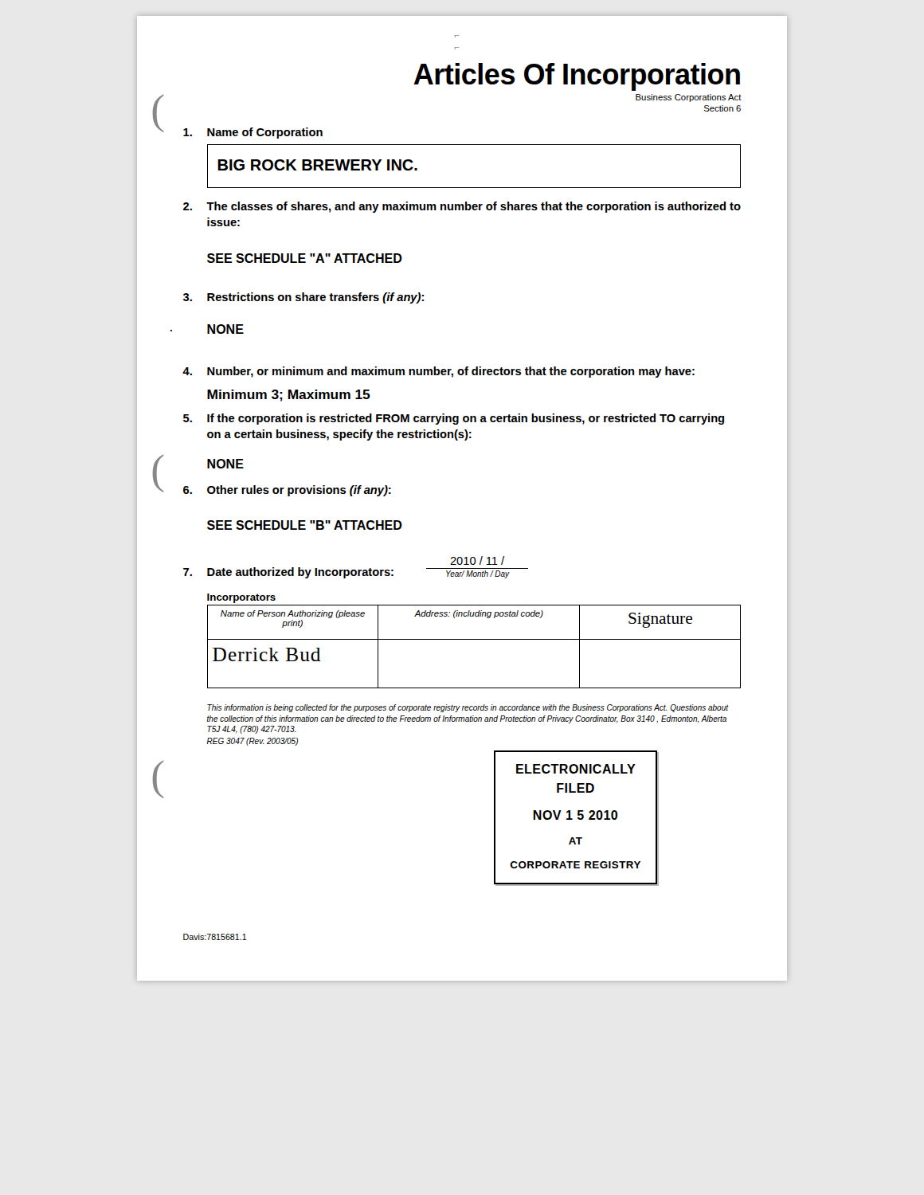⌐
⌐
(
(
(
.
Articles Of Incorporation
Business Corporations Act
Section 6
1.
Name of Corporation
BIG ROCK BREWERY INC.
2.
The classes of shares, and any maximum number of shares that the corporation is authorized to issue:
SEE SCHEDULE "A" ATTACHED
3.
Restrictions on share transfers (if any):
NONE
4.
Number, or minimum and maximum number, of directors that the corporation may have:
Minimum 3; Maximum 15
5.
If the corporation is restricted FROM carrying on a certain business, or restricted TO carrying on a certain business, specify the restriction(s):
NONE
6.
Other rules or provisions (if any):
SEE SCHEDULE "B" ATTACHED
7.
Date authorized by Incorporators: 2010 / 11 / Year/ Month / Day
Incorporators
| Name of Person Authorizing (please print) | Address: (including postal code) | Signature |
| Derrick Bud | | |
This information is being collected for the purposes of corporate registry records in accordance with the Business Corporations Act. Questions about the collection of this information can be directed to the Freedom of Information and Protection of Privacy Coordinator, Box 3140 , Edmonton, Alberta T5J 4L4, (780) 427-7013.
REG 3047 (Rev. 2003/05)
ELECTRONICALLY
FILED
NOV 1 5 2010
AT
CORPORATE REGISTRY
Davis:7815681.1